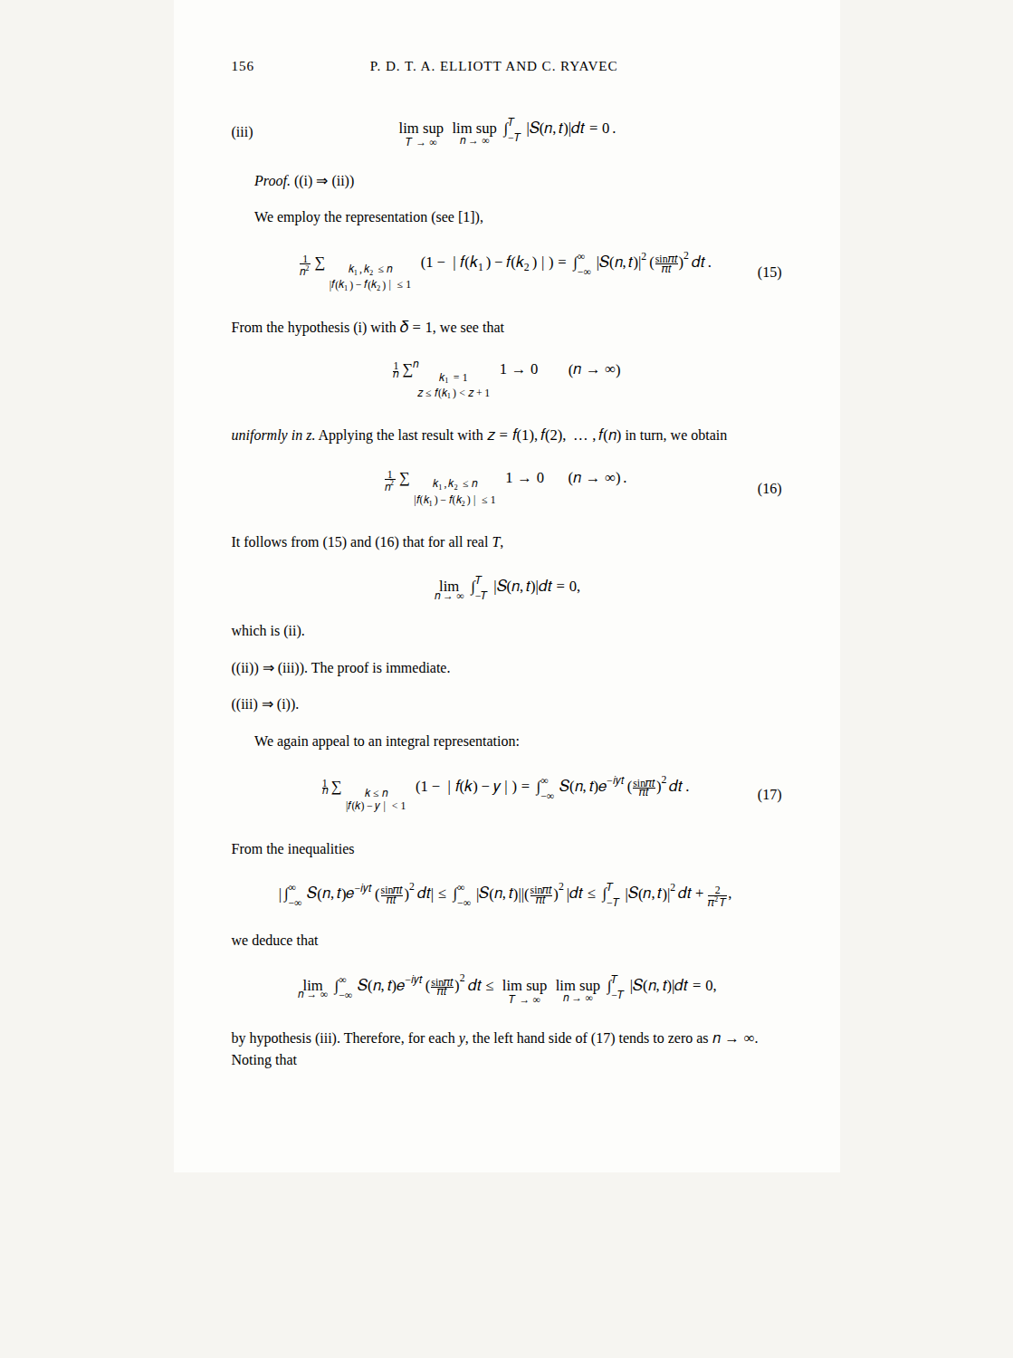156 P. D. T. A. ELLIOTT AND C. RYAVEC
(iii) lim sup T→∞ lim sup n→∞ ∫ −T T |S(n,t)| dt = 0 .
Proof. ((i) ⇒ (ii))
We employ the representation (see [1]),
1n2 ∑ k1,k2≤n |f(k1)−f(k2)|≤1 (1− |f(k1)−f(k2)| ) = ∫ −∞ ∞ |S(n,t)| 2 (sin⁡πtπt) 2 dt . (15)
From the hypothesis (i) with δ=1, we see that
1n ∑ k1=1 z≤f(k1)<z+1 n 1 → 0 (n→∞)
uniformly in z. Applying the last result with z=f(1),f(2),…,f(n) in turn, we obtain
1n2 ∑ k1,k2≤n |f(k1)−f(k2)|≤1 1 → 0 (n→∞) . (16)
It follows from (15) and (16) that for all real T,
lim n→∞ ∫ −T T |S(n,t)| dt = 0 ,
which is (ii).
((ii)) ⇒ (iii)). The proof is immediate.
((iii) ⇒ (i)).
We again appeal to an integral representation:
1n ∑ k≤n |f(k)−y|<1 (1−|f(k)−y|) = ∫ −∞ ∞ S(n,t) e−iyt (sin⁡πtπt) 2 dt . (17)
From the inequalities
| ∫ −∞ ∞ S(n,t) e−iyt (sin⁡πtπt) 2 dt | ≤ ∫ −∞ ∞ |S(n,t)| | (sin⁡πtπt) 2 | dt ≤ ∫ −T T |S(n,t)| 2 dt + 2π2T ,
we deduce that
lim n→∞ ∫ −∞ ∞ S(n,t) e−iyt (sin⁡πtπt) 2 dt ≤ lim sup T→∞ lim sup n→∞ ∫ −T T |S(n,t)| dt = 0 ,
by hypothesis (iii). Therefore, for each y, the left hand side of (17) tends to zero as n→∞. Noting that